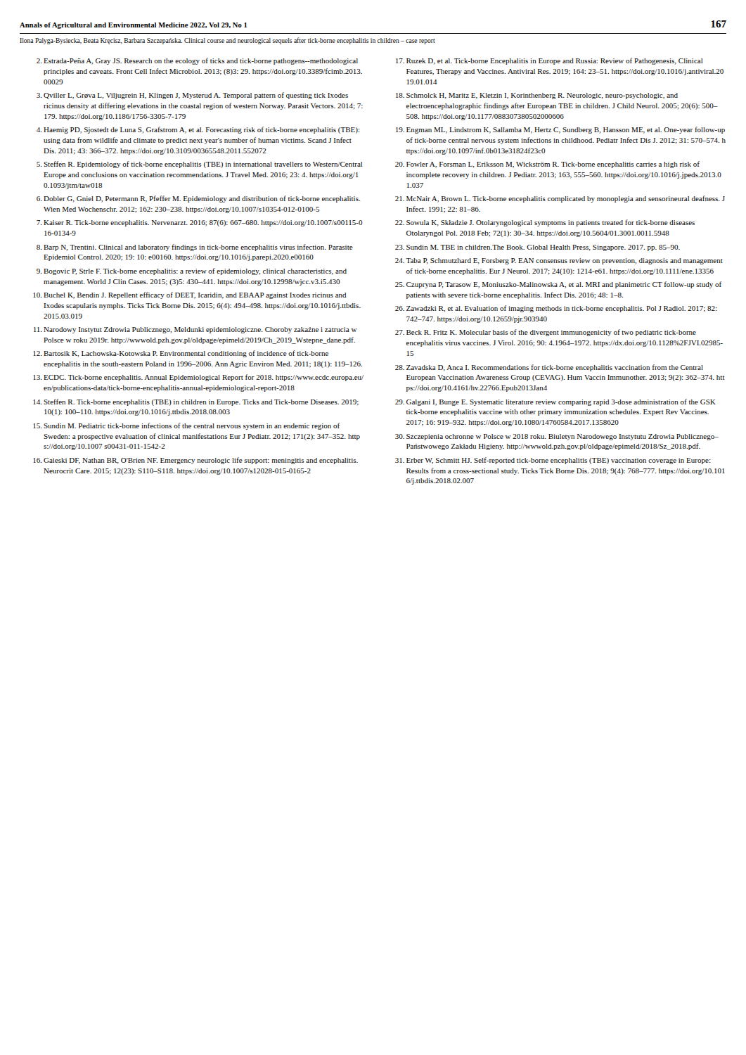Annals of Agricultural and Environmental Medicine 2022, Vol 29, No 1 167
Ilona Palyga-Bysiecka, Beata Kręcisz, Barbara Szczepańska. Clinical course and neurological sequels after tick-borne encephalitis in children – case report
Estrada-Peña A, Gray JS. Research on the ecology of ticks and tick-borne pathogens--methodological principles and caveats. Front Cell Infect Microbiol. 2013; (8)3: 29. https://doi.org/10.3389/fcimb.2013.00029
Qviller L, Grøva L, Viljugrein H, Klingen J, Mysterud A. Temporal pattern of questing tick Ixodes ricinus density at differing elevations in the coastal region of western Norway. Parasit Vectors. 2014; 7: 179. https://doi.org/10.1186/1756-3305-7-179
Haemig PD, Sjostedt de Luna S, Grafstrom A, et al. Forecasting risk of tick-borne encephalitis (TBE): using data from wildlife and climate to predict next year's number of human victims. Scand J Infect Dis. 2011; 43: 366–372. https://doi.org/10.3109/00365548.2011.552072
Steffen R. Epidemiology of tick-borne encephalitis (TBE) in international travellers to Western/Central Europe and conclusions on vaccination recommendations. J Travel Med. 2016; 23: 4. https://doi.org/10.1093/jtm/taw018
Dobler G, Gniel D, Petermann R, Pfeffer M. Epidemiology and distribution of tick-borne encephalitis. Wien Med Wochenschr. 2012; 162: 230–238. https://doi.org/10.1007/s10354-012-0100-5
Kaiser R. Tick-borne encephalitis. Nervenarzt. 2016; 87(6): 667–680. https://doi.org/10.1007/s00115-016-0134-9
Barp N, Trentini. Clinical and laboratory findings in tick-borne encephalitis virus infection. Parasite Epidemiol Control. 2020; 19: 10: e00160. https://doi.org/10.1016/j.parepi.2020.e00160
Bogovic P, Strle F. Tick-borne encephalitis: a review of epidemiology, clinical characteristics, and management. World J Clin Cases. 2015; (3)5: 430–441. https://doi.org/10.12998/wjcc.v3.i5.430
Buchel K, Bendin J. Repellent efficacy of DEET, Icaridin, and EBAAP against Ixodes ricinus and Ixodes scapularis nymphs. Ticks Tick Borne Dis. 2015; 6(4): 494–498. https://doi.org/10.1016/j.ttbdis.2015.03.019
Narodowy Instytut Zdrowia Publicznego, Meldunki epidemiologiczne. Choroby zakaźne i zatrucia w Polsce w roku 2019r. http://wwwold.pzh.gov.pl/oldpage/epimeld/2019/Ch_2019_Wstepne_dane.pdf.
Bartosik K, Lachowska-Kotowska P. Environmental conditioning of incidence of tick-borne encephalitis in the south-eastern Poland in 1996–2006. Ann Agric Environ Med. 2011; 18(1): 119–126.
ECDC. Tick-borne encephalitis. Annual Epidemiological Report for 2018. https://www.ecdc.europa.eu/en/publications-data/tick-borne-encephalitis-annual-epidemiological-report-2018
Steffen R. Tick-borne encephalitis (TBE) in children in Europe. Ticks and Tick-borne Diseases. 2019; 10(1): 100–110. https://doi.org/10.1016/j.ttbdis.2018.08.003
Sundin M. Pediatric tick-borne infections of the central nervous system in an endemic region of Sweden: a prospective evaluation of clinical manifestations Eur J Pediatr. 2012; 171(2): 347–352. https://doi.org/10.1007 s00431-011-1542-2
Gaieski DF, Nathan BR, O'Brien NF. Emergency neurologic life support: meningitis and encephalitis. Neurocrit Care. 2015; 12(23): S110–S118. https://doi.org/10.1007/s12028-015-0165-2
Ruzek D, et al. Tick-borne Encephalitis in Europe and Russia: Review of Pathogenesis, Clinical Features, Therapy and Vaccines. Antiviral Res. 2019; 164: 23–51. https://doi.org/10.1016/j.antiviral.2019.01.014
Schmolck H, Maritz E, Kletzin I, Korinthenberg R. Neurologic, neuro-psychologic, and electroencephalographic findings after European TBE in children. J Child Neurol. 2005; 20(6): 500–508. https://doi.org/10.1177/088307380502000606
Engman ML, Lindstrom K, Sallamba M, Hertz C, Sundberg B, Hansson ME, et al. One-year follow-up of tick-borne central nervous system infections in childhood. Pediatr Infect Dis J. 2012; 31: 570–574. https://doi.org/10.1097/inf.0b013e31824f23c0
Fowler A, Forsman L, Eriksson M, Wickström R. Tick-borne encephalitis carries a high risk of incomplete recovery in children. J Pediatr. 2013; 163, 555–560. https://doi.org/10.1016/j.jpeds.2013.01.037
McNair A, Brown L. Tick-borne encephalitis complicated by monoplegia and sensorineural deafness. J Infect. 1991; 22: 81–86.
Sowula K, Składzie J. Otolaryngological symptoms in patients treated for tick-borne diseases Otolaryngol Pol. 2018 Feb; 72(1): 30–34. https://doi.org/10.5604/01.3001.0011.5948
Sundin M. TBE in children.The Book. Global Health Press, Singapore. 2017. pp. 85–90.
Taba P, Schmutzhard E, Forsberg P. EAN consensus review on prevention, diagnosis and management of tick-borne encephalitis. Eur J Neurol. 2017; 24(10): 1214-e61. https://doi.org/10.1111/ene.13356
Czupryna P, Tarasow E, Moniuszko-Malinowska A, et al. MRI and planimetric CT follow-up study of patients with severe tick-borne encephalitis. Infect Dis. 2016; 48: 1–8.
Zawadzki R, et al. Evaluation of imaging methods in tick-borne encephalitis. Pol J Radiol. 2017; 82: 742–747. https://doi.org/10.12659/pjr.903940
Beck R. Fritz K. Molecular basis of the divergent immunogenicity of two pediatric tick-borne encephalitis virus vaccines. J Virol. 2016; 90: 4.1964–1972. https://dx.doi.org/10.1128%2FJVI.02985-15
Zavadska D, Anca I. Recommendations for tick-borne encephalitis vaccination from the Central European Vaccination Awareness Group (CEVAG). Hum Vaccin Immunother. 2013; 9(2): 362–374. https://doi.org/10.4161/hv.22766.Epub2013Jan4
Galgani I, Bunge E. Systematic literature review comparing rapid 3-dose administration of the GSK tick-borne encephalitis vaccine with other primary immunization schedules. Expert Rev Vaccines. 2017; 16: 919–932. https://doi.org/10.1080/14760584.2017.1358620
Szczepienia ochronne w Polsce w 2018 roku. Biuletyn Narodowego Instytutu Zdrowia Publicznego–Państwowego Zakładu Higieny. http://wwwold.pzh.gov.pl/oldpage/epimeld/2018/Sz_2018.pdf.
Erber W, Schmitt HJ. Self-reported tick-borne encephalitis (TBE) vaccination coverage in Europe: Results from a cross-sectional study. Ticks Tick Borne Dis. 2018; 9(4): 768–777. https://doi.org/10.1016/j.ttbdis.2018.02.007